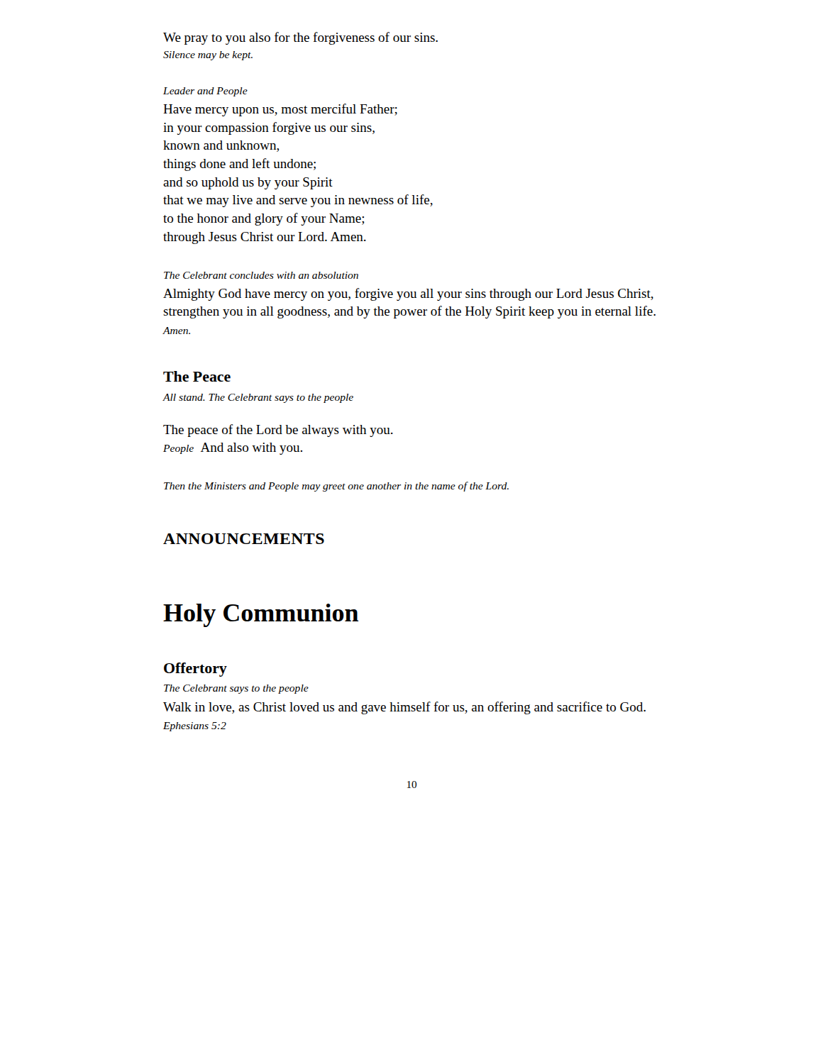We pray to you also for the forgiveness of our sins.
Silence may be kept.
Leader and People
Have mercy upon us, most merciful Father;
in your compassion forgive us our sins,
known and unknown,
things done and left undone;
and so uphold us by your Spirit
that we may live and serve you in newness of life,
to the honor and glory of your Name;
through Jesus Christ our Lord. Amen.
The Celebrant concludes with an absolution
Almighty God have mercy on you, forgive you all your sins through our Lord Jesus Christ, strengthen you in all goodness, and by the power of the Holy Spirit keep you in eternal life. Amen.
The Peace
All stand. The Celebrant says to the people
The peace of the Lord be always with you.
People And also with you.
Then the Ministers and People may greet one another in the name of the Lord.
ANNOUNCEMENTS
Holy Communion
Offertory
The Celebrant says to the people
Walk in love, as Christ loved us and gave himself for us, an offering and sacrifice to God. Ephesians 5:2
10